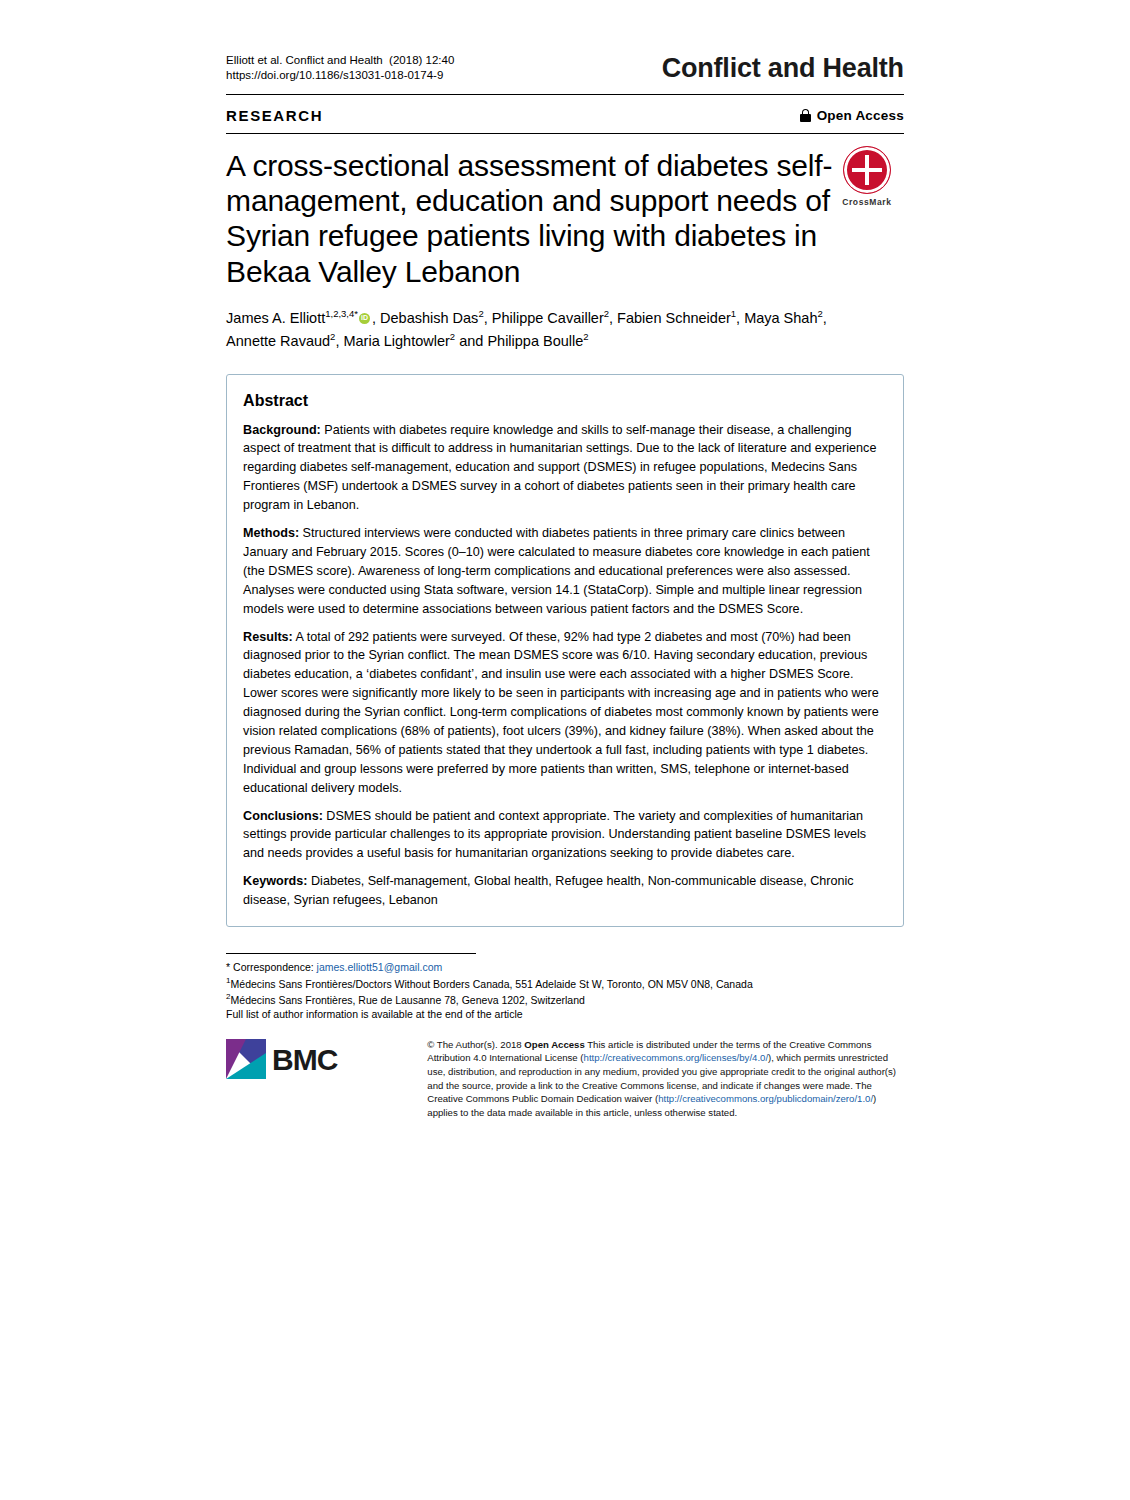Elliott et al. Conflict and Health (2018) 12:40
https://doi.org/10.1186/s13031-018-0174-9
Conflict and Health
Research
Open Access
CrossMark
A cross-sectional assessment of diabetes self-management, education and support needs of Syrian refugee patients living with diabetes in Bekaa Valley Lebanon
James A. Elliott1,2,3,4* , Debashish Das2, Philippe Cavailler2, Fabien Schneider1, Maya Shah2, Annette Ravaud2, Maria Lightowler2 and Philippa Boulle2
Abstract
Background: Patients with diabetes require knowledge and skills to self-manage their disease, a challenging aspect of treatment that is difficult to address in humanitarian settings. Due to the lack of literature and experience regarding diabetes self-management, education and support (DSMES) in refugee populations, Medecins Sans Frontieres (MSF) undertook a DSMES survey in a cohort of diabetes patients seen in their primary health care program in Lebanon.
Methods: Structured interviews were conducted with diabetes patients in three primary care clinics between January and February 2015. Scores (0–10) were calculated to measure diabetes core knowledge in each patient (the DSMES score). Awareness of long-term complications and educational preferences were also assessed. Analyses were conducted using Stata software, version 14.1 (StataCorp). Simple and multiple linear regression models were used to determine associations between various patient factors and the DSMES Score.
Results: A total of 292 patients were surveyed. Of these, 92% had type 2 diabetes and most (70%) had been diagnosed prior to the Syrian conflict. The mean DSMES score was 6/10. Having secondary education, previous diabetes education, a ‘diabetes confidant’, and insulin use were each associated with a higher DSMES Score. Lower scores were significantly more likely to be seen in participants with increasing age and in patients who were diagnosed during the Syrian conflict. Long-term complications of diabetes most commonly known by patients were vision related complications (68% of patients), foot ulcers (39%), and kidney failure (38%). When asked about the previous Ramadan, 56% of patients stated that they undertook a full fast, including patients with type 1 diabetes. Individual and group lessons were preferred by more patients than written, SMS, telephone or internet-based educational delivery models.
Conclusions: DSMES should be patient and context appropriate. The variety and complexities of humanitarian settings provide particular challenges to its appropriate provision. Understanding patient baseline DSMES levels and needs provides a useful basis for humanitarian organizations seeking to provide diabetes care.
Keywords: Diabetes, Self-management, Global health, Refugee health, Non-communicable disease, Chronic disease, Syrian refugees, Lebanon
* Correspondence: james.elliott51@gmail.com
1Médecins Sans Frontières/Doctors Without Borders Canada, 551 Adelaide St W, Toronto, ON M5V 0N8, Canada
2Médecins Sans Frontières, Rue de Lausanne 78, Geneva 1202, Switzerland
Full list of author information is available at the end of the article
BMC
© The Author(s). 2018 Open Access This article is distributed under the terms of the Creative Commons Attribution 4.0 International License (http://creativecommons.org/licenses/by/4.0/), which permits unrestricted use, distribution, and reproduction in any medium, provided you give appropriate credit to the original author(s) and the source, provide a link to the Creative Commons license, and indicate if changes were made. The Creative Commons Public Domain Dedication waiver (http://creativecommons.org/publicdomain/zero/1.0/) applies to the data made available in this article, unless otherwise stated.